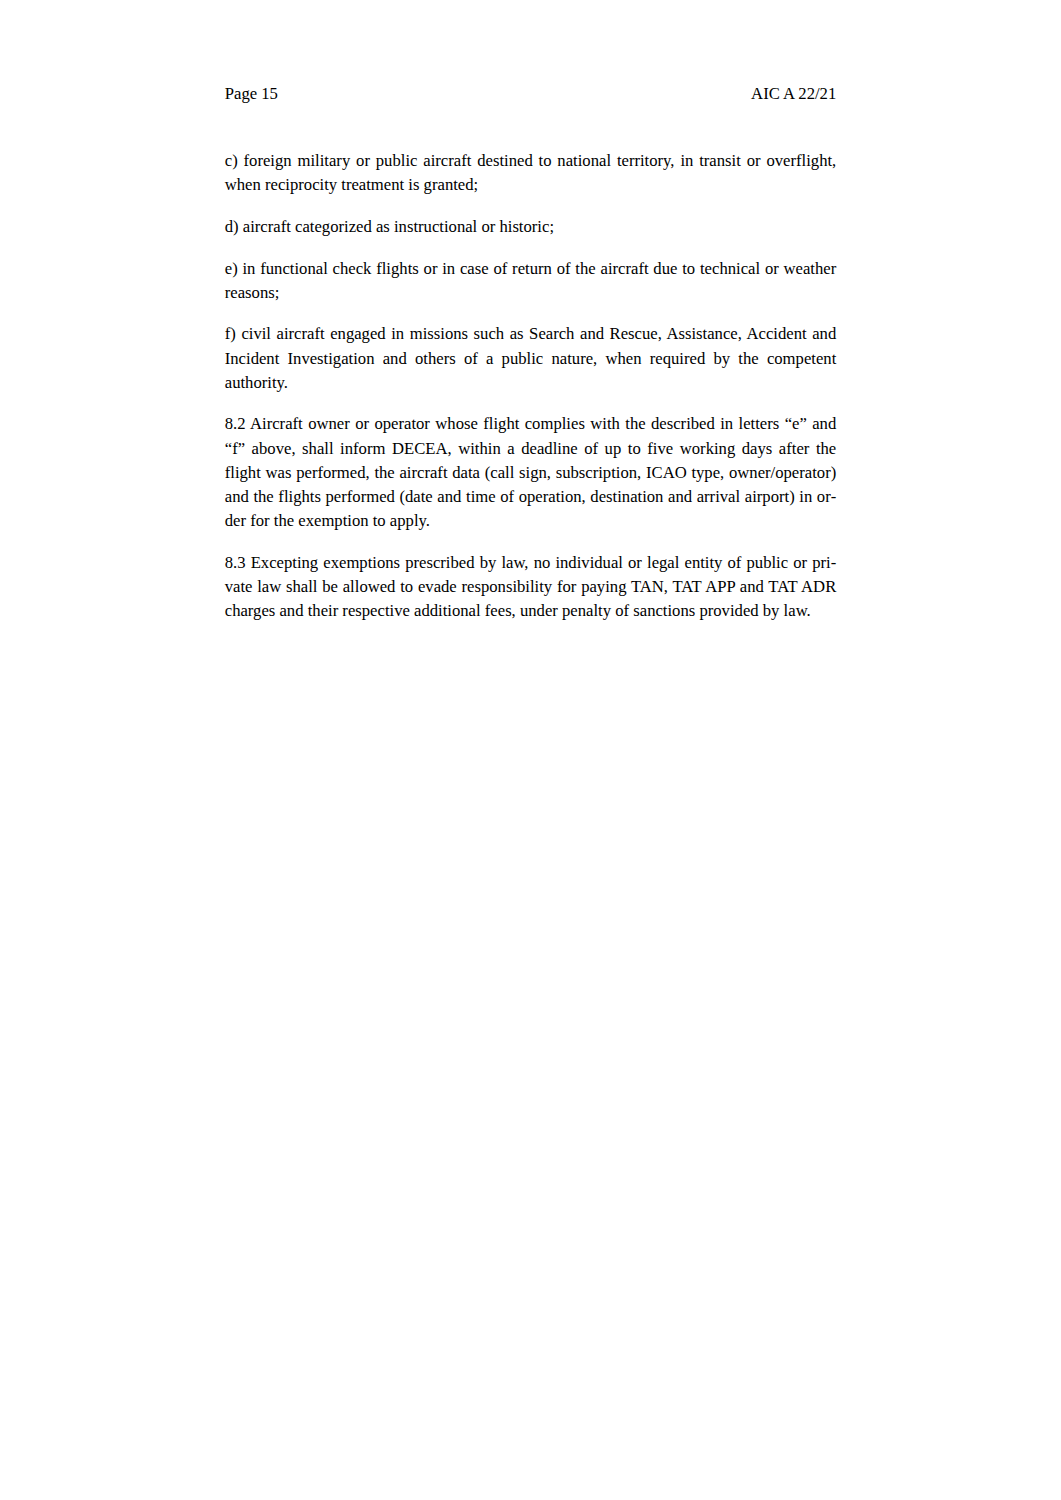Page 15 AIC A 22/21
c) foreign military or public aircraft destined to national territory, in transit or overflight, when reciprocity treatment is granted;
d) aircraft categorized as instructional or historic;
e) in functional check flights or in case of return of the aircraft due to technical or weather reasons;
f) civil aircraft engaged in missions such as Search and Rescue, Assistance, Accident and Incident Investigation and others of a public nature, when required by the competent authority.
8.2 Aircraft owner or operator whose flight complies with the described in letters “e” and “f” above, shall inform DECEA, within a deadline of up to five working days after the flight was performed, the aircraft data (call sign, subscription, ICAO type, owner/operator) and the flights performed (date and time of operation, destination and arrival airport) in order for the exemption to apply.
8.3 Excepting exemptions prescribed by law, no individual or legal entity of public or private law shall be allowed to evade responsibility for paying TAN, TAT APP and TAT ADR charges and their respective additional fees, under penalty of sanctions provided by law.